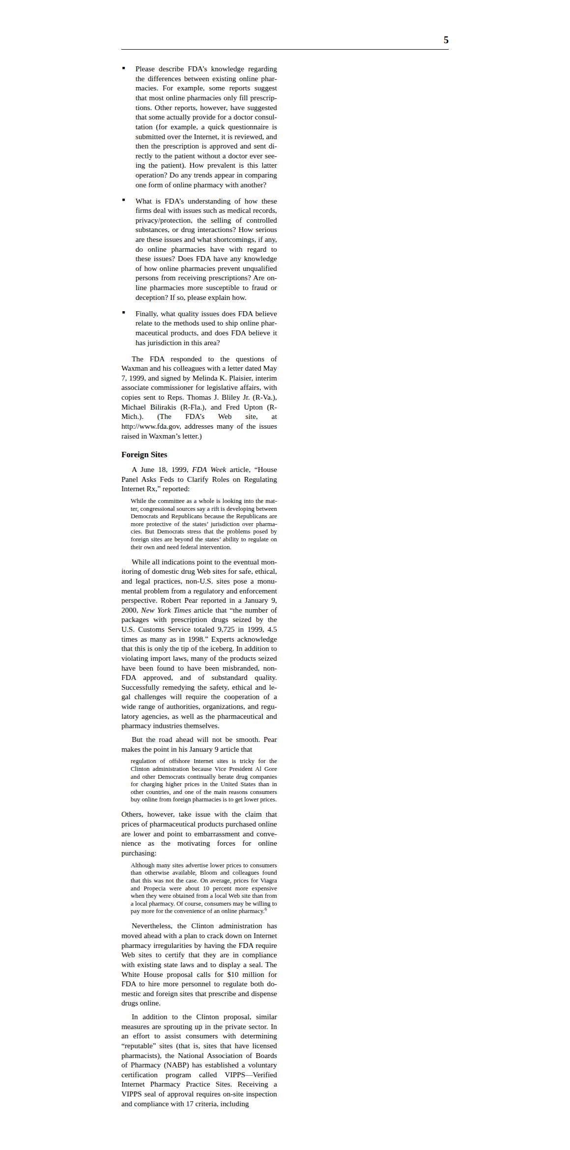5
Please describe FDA’s knowledge regarding the differences between existing online pharmacies. For example, some reports suggest that most online pharmacies only fill prescriptions. Other reports, however, have suggested that some actually provide for a doctor consultation (for example, a quick questionnaire is submitted over the Internet, it is reviewed, and then the prescription is approved and sent directly to the patient without a doctor ever seeing the patient). How prevalent is this latter operation? Do any trends appear in comparing one form of online pharmacy with another?
What is FDA’s understanding of how these firms deal with issues such as medical records, privacy/protection, the selling of controlled substances, or drug interactions? How serious are these issues and what shortcomings, if any, do online pharmacies have with regard to these issues? Does FDA have any knowledge of how online pharmacies prevent unqualified persons from receiving prescriptions? Are online pharmacies more susceptible to fraud or deception? If so, please explain how.
Finally, what quality issues does FDA believe relate to the methods used to ship online pharmaceutical products, and does FDA believe it has jurisdiction in this area?
The FDA responded to the questions of Waxman and his colleagues with a letter dated May 7, 1999, and signed by Melinda K. Plaisier, interim associate commissioner for legislative affairs, with copies sent to Reps. Thomas J. Bliley Jr. (R-Va.), Michael Bilirakis (R-Fla.), and Fred Upton (R-Mich.). (The FDA’s Web site, at http://www.fda.gov, addresses many of the issues raised in Waxman’s letter.)
Foreign Sites
A June 18, 1999, FDA Week article, “House Panel Asks Feds to Clarify Roles on Regulating Internet Rx,” reported:
While the committee as a whole is looking into the matter, congressional sources say a rift is developing between Democrats and Republicans because the Republicans are more protective of the states’ jurisdiction over pharmacies. But Democrats stress that the problems posed by foreign sites are beyond the states’ ability to regulate on their own and need federal intervention.
While all indications point to the eventual monitoring of domestic drug Web sites for safe, ethical, and legal practices, non-U.S. sites pose a monumental problem from a regulatory and enforcement perspective. Robert Pear reported in a January 9, 2000, New York Times article that “the number of packages with prescription drugs seized by the U.S. Customs Service totaled 9,725 in 1999, 4.5 times as many as in 1998.” Experts acknowledge that this is only the tip of the iceberg. In addition to violating import laws, many of the products seized have been found to have been misbranded, non-FDA approved, and of substandard quality. Successfully remedying the safety, ethical and legal challenges will require the cooperation of a wide range of authorities, organizations, and regulatory agencies, as well as the pharmaceutical and pharmacy industries themselves.
But the road ahead will not be smooth. Pear makes the point in his January 9 article that
regulation of offshore Internet sites is tricky for the Clinton administration because Vice President Al Gore and other Democrats continually berate drug companies for charging higher prices in the United States than in other countries, and one of the main reasons consumers buy online from foreign pharmacies is to get lower prices.
Others, however, take issue with the claim that prices of pharmaceutical products purchased online are lower and point to embarrassment and convenience as the motivating forces for online purchasing:
Although many sites advertise lower prices to consumers than otherwise available, Bloom and colleagues found that this was not the case. On average, prices for Viagra and Propecia were about 10 percent more expensive when they were obtained from a local Web site than from a local pharmacy. Of course, consumers may be willing to pay more for the convenience of an online pharmacy.6
Nevertheless, the Clinton administration has moved ahead with a plan to crack down on Internet pharmacy irregularities by having the FDA require Web sites to certify that they are in compliance with existing state laws and to display a seal. The White House proposal calls for $10 million for FDA to hire more personnel to regulate both domestic and foreign sites that prescribe and dispense drugs online.
In addition to the Clinton proposal, similar measures are sprouting up in the private sector. In an effort to assist consumers with determining “reputable” sites (that is, sites that have licensed pharmacists), the National Association of Boards of Pharmacy (NABP) has established a voluntary certification program called VIPPS—Verified Internet Pharmacy Practice Sites. Receiving a VIPPS seal of approval requires on-site inspection and compliance with 17 criteria, including